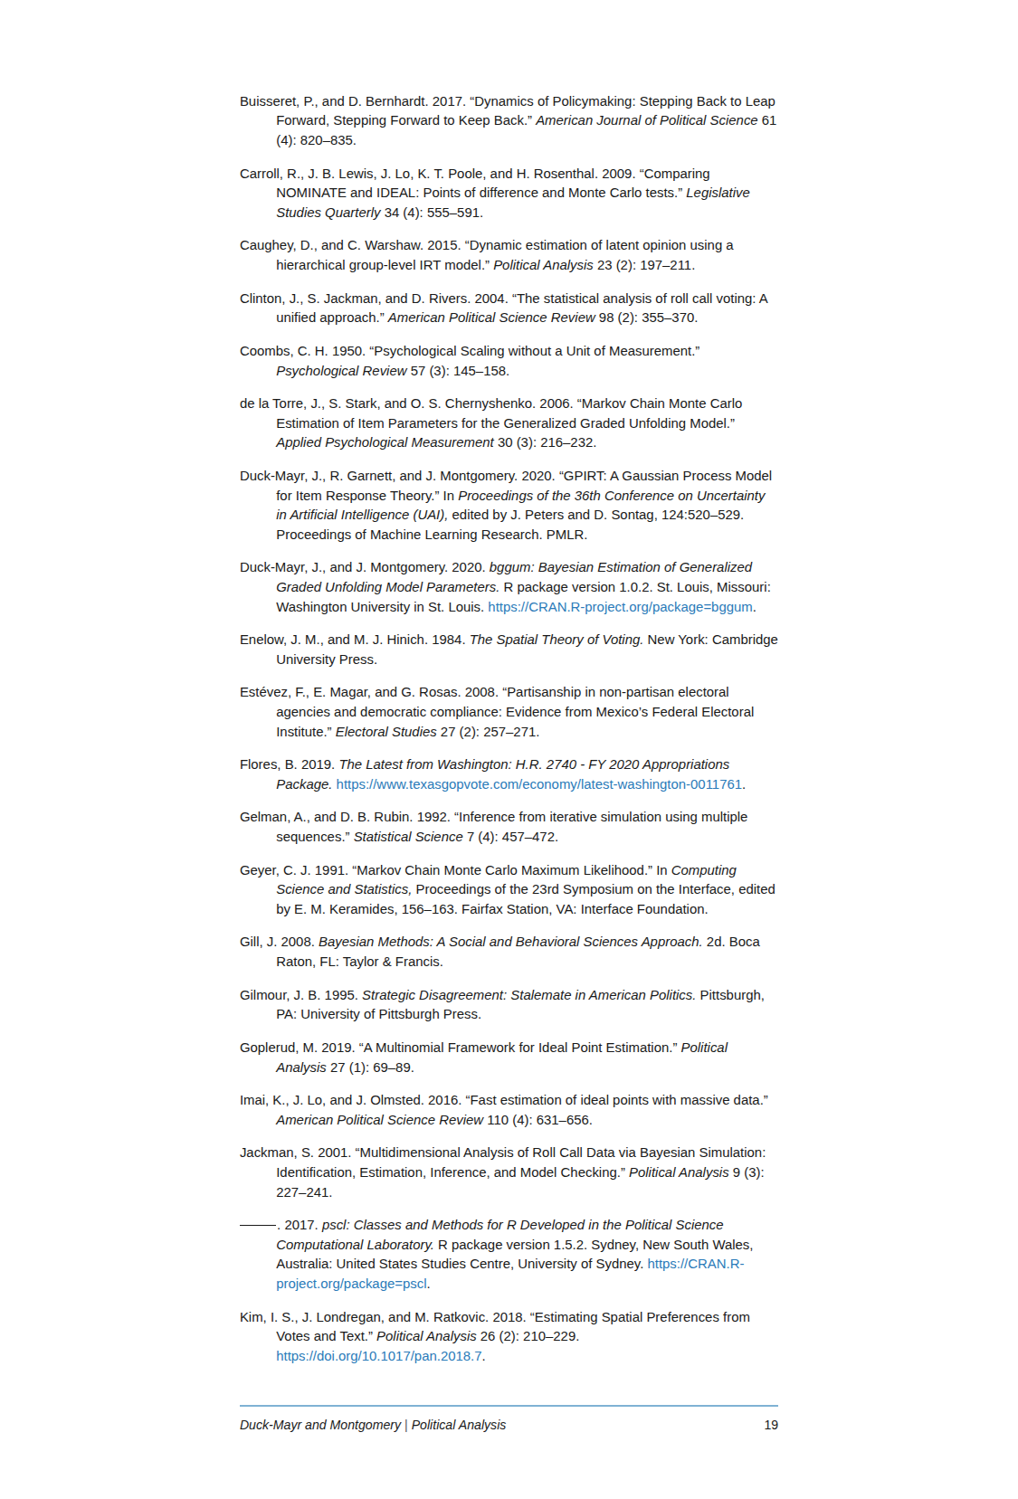Buisseret, P., and D. Bernhardt. 2017. “Dynamics of Policymaking: Stepping Back to Leap Forward, Stepping Forward to Keep Back.” American Journal of Political Science 61 (4): 820–835.
Carroll, R., J. B. Lewis, J. Lo, K. T. Poole, and H. Rosenthal. 2009. “Comparing NOMINATE and IDEAL: Points of difference and Monte Carlo tests.” Legislative Studies Quarterly 34 (4): 555–591.
Caughey, D., and C. Warshaw. 2015. “Dynamic estimation of latent opinion using a hierarchical group-level IRT model.” Political Analysis 23 (2): 197–211.
Clinton, J., S. Jackman, and D. Rivers. 2004. “The statistical analysis of roll call voting: A unified approach.” American Political Science Review 98 (2): 355–370.
Coombs, C. H. 1950. “Psychological Scaling without a Unit of Measurement.” Psychological Review 57 (3): 145–158.
de la Torre, J., S. Stark, and O. S. Chernyshenko. 2006. “Markov Chain Monte Carlo Estimation of Item Parameters for the Generalized Graded Unfolding Model.” Applied Psychological Measurement 30 (3): 216–232.
Duck-Mayr, J., R. Garnett, and J. Montgomery. 2020. “GPIRT: A Gaussian Process Model for Item Response Theory.” In Proceedings of the 36th Conference on Uncertainty in Artificial Intelligence (UAI), edited by J. Peters and D. Sontag, 124:520–529. Proceedings of Machine Learning Research. PMLR.
Duck-Mayr, J., and J. Montgomery. 2020. bggum: Bayesian Estimation of Generalized Graded Unfolding Model Parameters. R package version 1.0.2. St. Louis, Missouri: Washington University in St. Louis. https://CRAN.R-project.org/package=bggum.
Enelow, J. M., and M. J. Hinich. 1984. The Spatial Theory of Voting. New York: Cambridge University Press.
Estévez, F., E. Magar, and G. Rosas. 2008. “Partisanship in non-partisan electoral agencies and democratic compliance: Evidence from Mexico’s Federal Electoral Institute.” Electoral Studies 27 (2): 257–271.
Flores, B. 2019. The Latest from Washington: H.R. 2740 - FY 2020 Appropriations Package. https://www.texasgopvote.com/economy/latest-washington-0011761.
Gelman, A., and D. B. Rubin. 1992. “Inference from iterative simulation using multiple sequences.” Statistical Science 7 (4): 457–472.
Geyer, C. J. 1991. “Markov Chain Monte Carlo Maximum Likelihood.” In Computing Science and Statistics, Proceedings of the 23rd Symposium on the Interface, edited by E. M. Keramides, 156–163. Fairfax Station, VA: Interface Foundation.
Gill, J. 2008. Bayesian Methods: A Social and Behavioral Sciences Approach. 2d. Boca Raton, FL: Taylor & Francis.
Gilmour, J. B. 1995. Strategic Disagreement: Stalemate in American Politics. Pittsburgh, PA: University of Pittsburgh Press.
Goplerud, M. 2019. “A Multinomial Framework for Ideal Point Estimation.” Political Analysis 27 (1): 69–89.
Imai, K., J. Lo, and J. Olmsted. 2016. “Fast estimation of ideal points with massive data.” American Political Science Review 110 (4): 631–656.
Jackman, S. 2001. “Multidimensional Analysis of Roll Call Data via Bayesian Simulation: Identification, Estimation, Inference, and Model Checking.” Political Analysis 9 (3): 227–241.
. 2017. pscl: Classes and Methods for R Developed in the Political Science Computational Laboratory. R package version 1.5.2. Sydney, New South Wales, Australia: United States Studies Centre, University of Sydney. https://CRAN.R-project.org/package=pscl.
Kim, I. S., J. Londregan, and M. Ratkovic. 2018. “Estimating Spatial Preferences from Votes and Text.” Political Analysis 26 (2): 210–229. https://doi.org/10.1017/pan.2018.7.
Duck-Mayr and Montgomery|Political Analysis 19